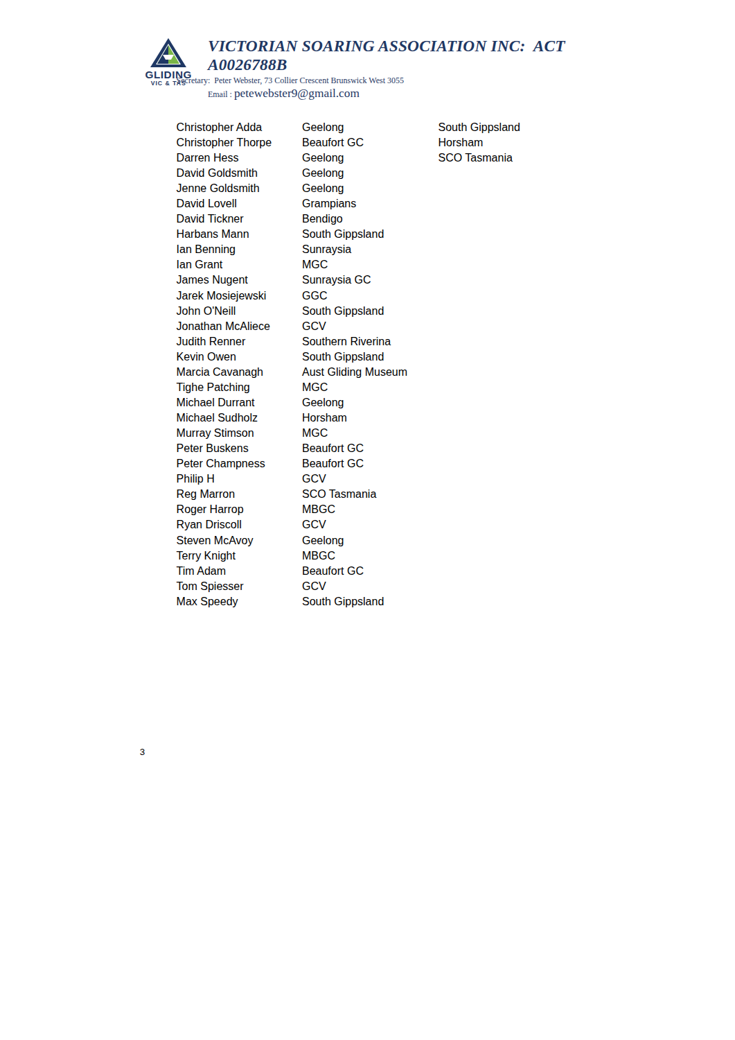GLIDING
VIC & TAS
VICTORIAN SOARING ASSOCIATION INC: ACT A0026788B
Secretary: Peter Webster, 73 Collier Crescent Brunswick West 3055
Email : petewebster9@gmail.com
| Christopher Adda | Geelong | South Gippsland |
| Christopher Thorpe | Beaufort GC | Horsham |
| Darren Hess | Geelong | SCO Tasmania |
| David Goldsmith | Geelong | |
| Jenne Goldsmith | Geelong | |
| David Lovell | Grampians | |
| David Tickner | Bendigo | |
| Harbans Mann | South Gippsland | |
| Ian Benning | Sunraysia | |
| Ian Grant | MGC | |
| James Nugent | Sunraysia GC | |
| Jarek Mosiejewski | GGC | |
| John O'Neill | South Gippsland | |
| Jonathan McAliece | GCV | |
| Judith Renner | Southern Riverina | |
| Kevin Owen | South Gippsland | |
| Marcia Cavanagh | Aust Gliding Museum | |
| Tighe Patching | MGC | |
| Michael Durrant | Geelong | |
| Michael Sudholz | Horsham | |
| Murray Stimson | MGC | |
| Peter Buskens | Beaufort GC | |
| Peter Champness | Beaufort GC | |
| Philip H | GCV | |
| Reg Marron | SCO Tasmania | |
| Roger Harrop | MBGC | |
| Ryan Driscoll | GCV | |
| Steven McAvoy | Geelong | |
| Terry Knight | MBGC | |
| Tim Adam | Beaufort GC | |
| Tom Spiesser | GCV | |
| Max Speedy | South Gippsland | |
3